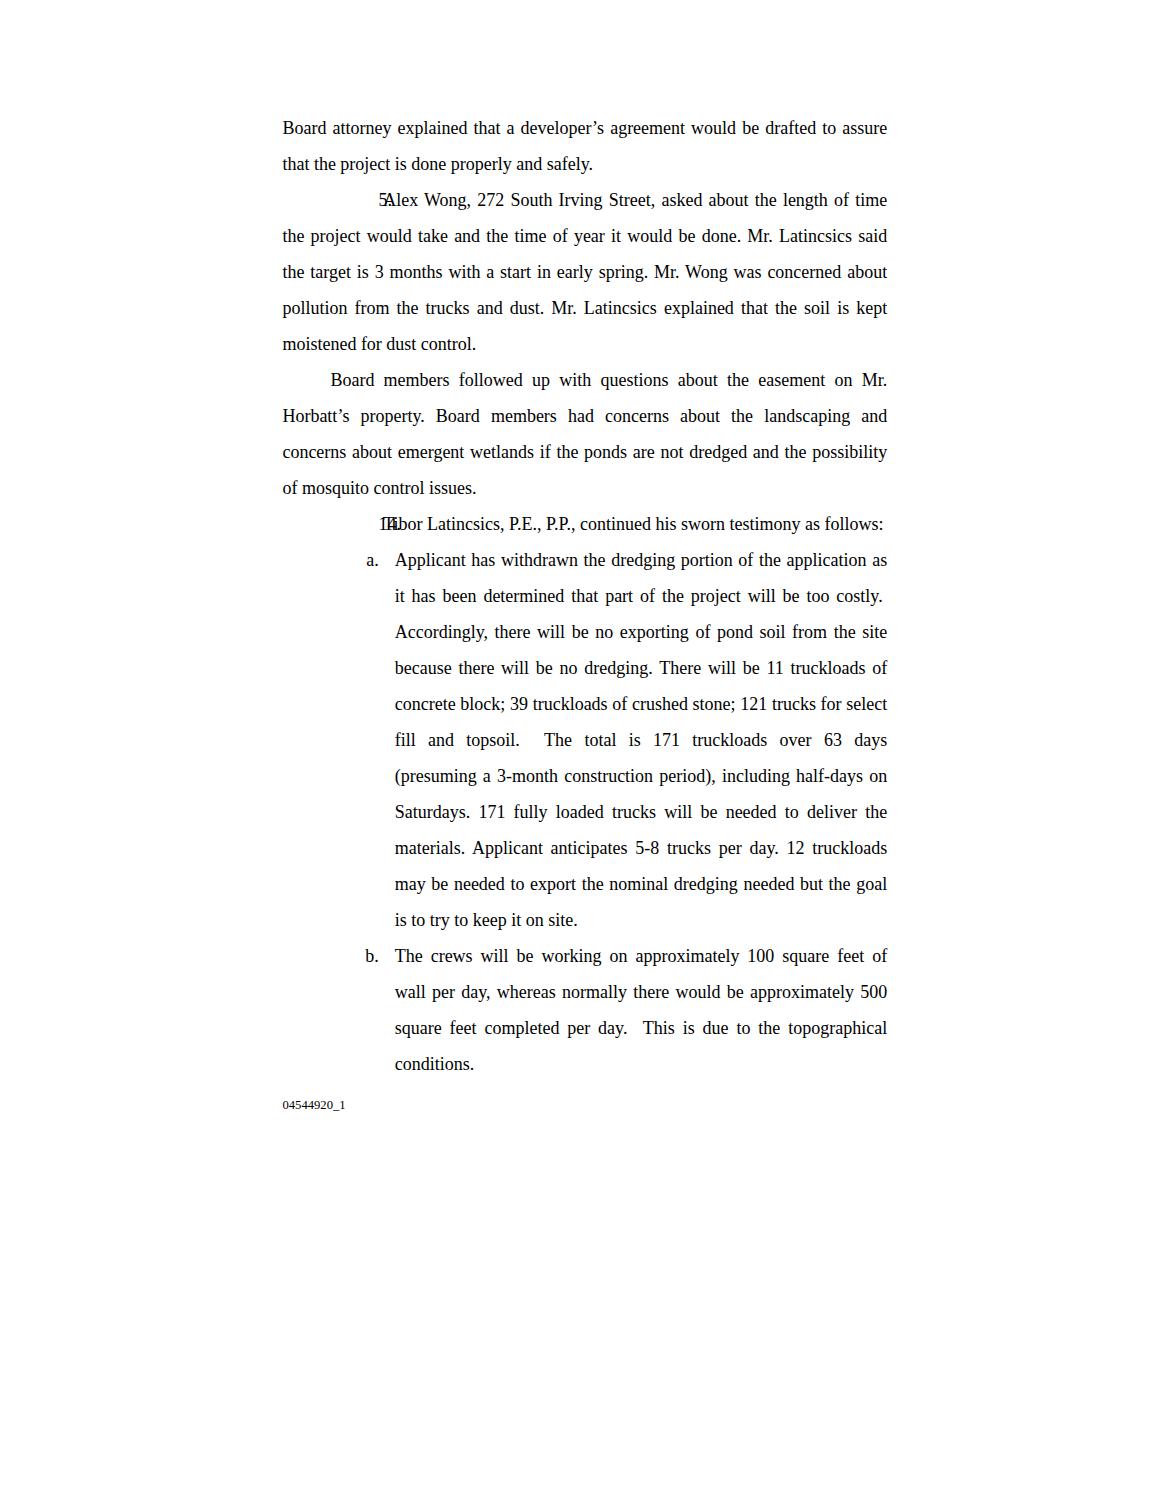Board attorney explained that a developer’s agreement would be drafted to assure that the project is done properly and safely.
5. Alex Wong, 272 South Irving Street, asked about the length of time the project would take and the time of year it would be done. Mr. Latincsics said the target is 3 months with a start in early spring. Mr. Wong was concerned about pollution from the trucks and dust. Mr. Latincsics explained that the soil is kept moistened for dust control.
Board members followed up with questions about the easement on Mr. Horbatt’s property. Board members had concerns about the landscaping and concerns about emergent wetlands if the ponds are not dredged and the possibility of mosquito control issues.
14. Tibor Latincsics, P.E., P.P., continued his sworn testimony as follows:
Applicant has withdrawn the dredging portion of the application as it has been determined that part of the project will be too costly. Accordingly, there will be no exporting of pond soil from the site because there will be no dredging. There will be 11 truckloads of concrete block; 39 truckloads of crushed stone; 121 trucks for select fill and topsoil. The total is 171 truckloads over 63 days (presuming a 3-month construction period), including half-days on Saturdays. 171 fully loaded trucks will be needed to deliver the materials. Applicant anticipates 5-8 trucks per day. 12 truckloads may be needed to export the nominal dredging needed but the goal is to try to keep it on site.
The crews will be working on approximately 100 square feet of wall per day, whereas normally there would be approximately 500 square feet completed per day. This is due to the topographical conditions.
04544920_1